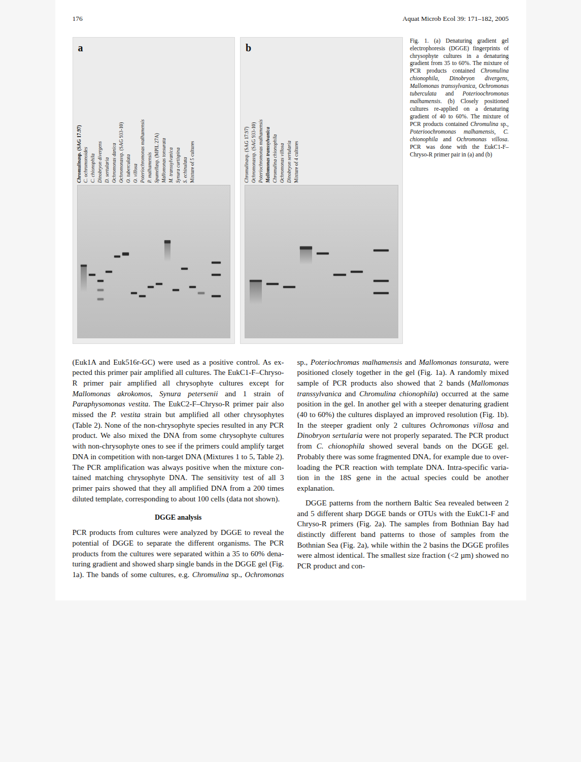176 Aquat Microb Ecol 39: 171–182, 2005
a
Chromulina sp. (SAG 17.97)
C. ochromonoides
C. chionophila
Dinobryon divergens
D. sertularia
Ochromonas danica
Ochromonas sp. (SAG 933-10)
O. tuberculata
O. villosa
Poteriochromonas malhamensis
P. malhamensis
Spumella sp. (MPIL 27A)
Mallomonas tonsurata
M. transsylvanica
Synura curtispina
S. echinulata
Mixture of 5 cultures
b
Chromulina sp. (SAG 17.97)
Ochromonas sp. (SAG 933-10)
Poteriochromonas malhamensis
Mallomonas transsylvanica
Chromulina chionophila
Ochromonas villosa
Dinobryon sertularia
Mixture of 4 cultures
Fig. 1. (a) Denaturing gradient gel electrophoresis (DGGE) fingerprints of chrysophyte cultures in a denaturing gradient from 35 to 60%. The mixture of PCR products contained Chromulina chionophila, Dinobryon divergens, Mallomonas transsylvanica, Ochromonas tuberculata and Poterioochromonas malhamensis. (b) Closely positioned cultures re-applied on a denaturing gradient of 40 to 60%. The mixture of PCR products contained Chromulina sp., Poterioochromonas malhamensis, C. chionophila and Ochromonas villosa. PCR was done with the EukC1-F–Chryso-R primer pair in (a) and (b)
(Euk1A and Euk516r-GC) were used as a positive control. As expected this primer pair amplified all cultures. The EukC1-F–Chryso-R primer pair amplified all chrysophyte cultures except for Mallomonas akrokomos, Synura petersenii and 1 strain of Paraphysomonas vestita. The EukC2-F–Chryso-R primer pair also missed the P. vestita strain but amplified all other chrysophytes (Table 2). None of the non-chrysophyte species resulted in any PCR product. We also mixed the DNA from some chrysophyte cultures with non-chrysophyte ones to see if the primers could amplify target DNA in competition with non-target DNA (Mixtures 1 to 5, Table 2). The PCR amplification was always positive when the mixture contained matching chrysophyte DNA. The sensitivity test of all 3 primer pairs showed that they all amplified DNA from a 200 times diluted template, corresponding to about 100 cells (data not shown).
DGGE analysis
PCR products from cultures were analyzed by DGGE to reveal the potential of DGGE to separate the different organisms. The PCR products from the cultures were separated within a 35 to 60% denaturing gradient and showed sharp single bands in the DGGE gel (Fig. 1a). The bands of some cultures, e.g. Chromulina sp., Ochromonas sp., Poteriochromas malhamensis and Mallomonas tonsurata, were positioned closely together in the gel (Fig. 1a). A randomly mixed sample of PCR products also showed that 2 bands (Mallomonas transsylvanica and Chromulina chionophila) occurred at the same position in the gel. In another gel with a steeper denaturing gradient (40 to 60%) the cultures displayed an improved resolution (Fig. 1b). In the steeper gradient only 2 cultures Ochromonas villosa and Dinobryon sertularia were not properly separated. The PCR product from C. chionophila showed several bands on the DGGE gel. Probably there was some fragmented DNA, for example due to overloading the PCR reaction with template DNA. Intra-specific variation in the 18S gene in the actual species could be another explanation.
DGGE patterns from the northern Baltic Sea revealed between 2 and 5 different sharp DGGE bands or OTUs with the EukC1-F and Chryso-R primers (Fig. 2a). The samples from Bothnian Bay had distinctly different band patterns to those of samples from the Bothnian Sea (Fig. 2a), while within the 2 basins the DGGE profiles were almost identical. The smallest size fraction (<2 µm) showed no PCR product and con-